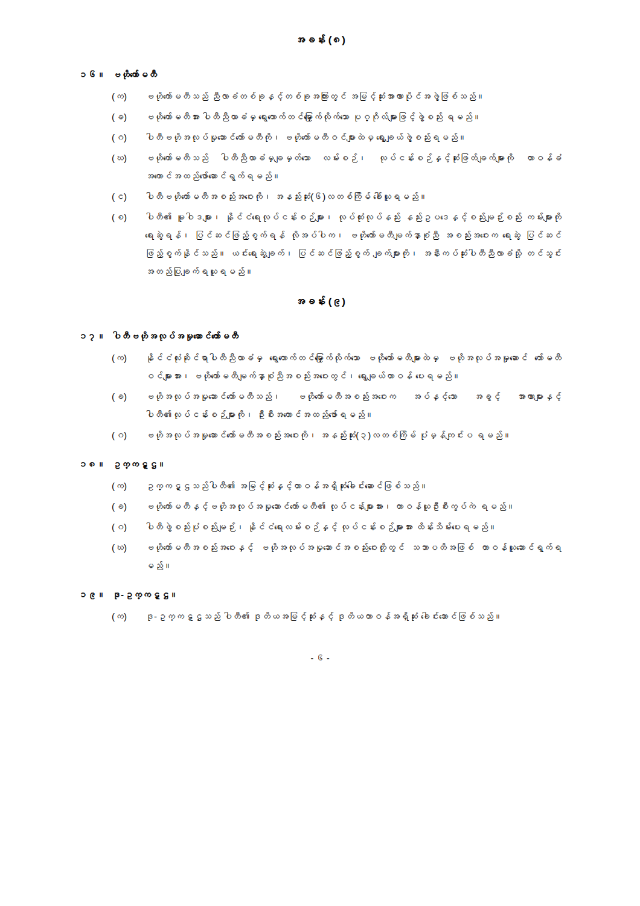အခန်း (၈)
၁၆။
ဗဟိုကော်မတီ
(က) ဗဟိုကော်မတီသည် ညီလာခံတစ်ခုနှင့်တစ်ခုအကြားတွင် အမြင့်ဆုံးအာဏာပိုင်အဖွဲ့ဖြစ်သည်။
(ခ) ဗဟိုကော်မတီအား ပါတီညီလာခံမှ ရွေးကောက်တင်မြှောက်လိုက်သော ပုဂ္ဂိုလ်များဖြင့်ဖွဲ့စည်း ရမည်။
(ဂ) ပါတီဗဟိုအလုပ်မှုဆောင်ကော်မတီကို၊ ဗဟိုကော်မတီဝင်များထဲမှ ရွေးချယ်ဖွဲ့စည်းရမည်။
(ဃ) ဗဟိုကော်မတီသည် ပါတီညီလာခံမှချမှတ်သော လမ်းစဉ်၊ လုပ်ငန်းစဉ်နှင့်ဆုံးဖြတ်ချက်များကို တာဝန်ခံအကောင်အထည်ဖော်ဆောင်ရွက်ရမည်။
(င) ပါတီဗဟိုကော်မတီအစည်းအဝေးကို၊ အနည်းဆုံး(၆)လတစ်ကြိမ် ခေါ်ယူရမည်။
(စ) ပါတီ၏ မူဝါဒများ၊ နိုင်ငံရေးလုပ်ငန်းစဉ်များ၊ လုပ်ထုံးလုပ်နည်း နည်းဥပဒေနှင့်စည်းမျဉ်းစည်း ကမ်းများကိုရေးဆွဲရန်၊ ပြင်ဆင်ဖြည့်စွက်ရန် လိုအပ်ပါက၊ ဗဟိုကော်မတီမျက်နှာစုံညီ အစည်းအဝေးက ရေးဆွဲ ပြင်ဆင်ဖြည့်စွက်နိုင်သည်။ ယင်းရေးဆွဲချက်၊ ပြင်ဆင်ဖြည့်စွက် ချက်များကို၊ အနီးကပ်ဆုံးပါတီညီလာခံသို့ တင်သွင်းအတည်ပြုချက်ရယူရမည်။
အခန်း (၉)
၁၇။
ပါတီဗဟိုအလုပ်အမှုဆောင်ကော်မတီ
(က) နိုင်ငံလုံးဆိုင်ရာပါတီညီလာခံမှ ရွေးကောက်တင်မြှောက်လိုက်သော ဗဟိုကော်မတီများထဲမှ ဗဟိုအလုပ်အမှုဆောင် ကော်မတီဝင်များအား၊ ဗဟိုကော်မတီမျက်နှာစုံညီအစည်းအဝေးတွင်၊ ရွေးချယ်တာဝန် ပေးရမည်။
(ခ) ဗဟိုအလုပ်အမှုဆောင်ကော်မတီသည်၊ ဗဟိုကော်မတီအစည်းအဝေးက အပ်နှင့်သော အခွင့် အာဏာများနှင့် ပါတီ၏လုပ်ငန်းစဉ်များကို၊ ဦးစီးအကောင်အထည်ဖော်ရမည်။
(ဂ) ဗဟိုအလုပ်အမှုဆောင်ကော်မတီအစည်းအဝေးကို၊ အနည်းဆုံး(၃)လတစ်ကြိမ် ပုံမှန်ကျင်းပ ရမည်။
၁၈။
ဥက္ကဋ္ဌ။
(က) ဥက္ကဋ္ဌသည်ပါတီ၏ အမြင့်ဆုံးနှင့်တာဝန်အရှိဆုံးခေါင်းဆောင်ဖြစ်သည်။
(ခ) ဗဟိုကော်မတီနှင့်ဗဟိုအလုပ်အမှုဆောင်ကော်မတီ၏ လုပ်ငန်းများအား၊ တာဝန်ယူဦးစီးကွပ်ကဲ ရမည်။
(ဂ) ပါတီဖွဲ့စည်းပုံစည်းမျဉ်း၊ နိုင်ငံရေးလမ်းစဉ်နှင့် လုပ်ငန်းစဉ်များအား ထိန်းသိမ်းပေးရမည်။
(ဃ) ဗဟိုကော်မတီအစည်းအဝေးနှင့် ဗဟိုအလုပ်အမှုဆောင်အစည်းဝေးတို့တွင် သဘာပတိအဖြစ် တာဝန်ယူဆောင်ရွက်ရမည်။
၁၉။
ဒု-ဥက္ကဋ္ဌ။
(က) ဒု-ဥက္ကဋ္ဌသည် ပါတီ၏ ဒုတိယအမြင့်ဆုံးနှင့် ဒုတိယတာဝန်အရှိဆုံး ခေါင်းဆောင်ဖြစ်သည်။
- ၆ -